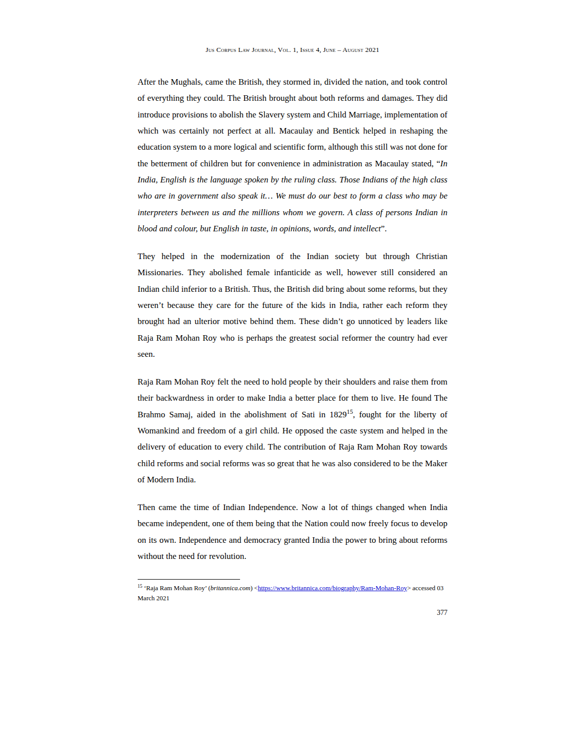Jus Corpus Law Journal, Vol. 1, Issue 4, June – August 2021
After the Mughals, came the British, they stormed in, divided the nation, and took control of everything they could. The British brought about both reforms and damages. They did introduce provisions to abolish the Slavery system and Child Marriage, implementation of which was certainly not perfect at all. Macaulay and Bentick helped in reshaping the education system to a more logical and scientific form, although this still was not done for the betterment of children but for convenience in administration as Macaulay stated, “In India, English is the language spoken by the ruling class. Those Indians of the high class who are in government also speak it… We must do our best to form a class who may be interpreters between us and the millions whom we govern. A class of persons Indian in blood and colour, but English in taste, in opinions, words, and intellect”.
They helped in the modernization of the Indian society but through Christian Missionaries. They abolished female infanticide as well, however still considered an Indian child inferior to a British. Thus, the British did bring about some reforms, but they weren’t because they care for the future of the kids in India, rather each reform they brought had an ulterior motive behind them. These didn’t go unnoticed by leaders like Raja Ram Mohan Roy who is perhaps the greatest social reformer the country had ever seen.
Raja Ram Mohan Roy felt the need to hold people by their shoulders and raise them from their backwardness in order to make India a better place for them to live. He found The Brahmo Samaj, aided in the abolishment of Sati in 182915, fought for the liberty of Womankind and freedom of a girl child. He opposed the caste system and helped in the delivery of education to every child. The contribution of Raja Ram Mohan Roy towards child reforms and social reforms was so great that he was also considered to be the Maker of Modern India.
Then came the time of Indian Independence. Now a lot of things changed when India became independent, one of them being that the Nation could now freely focus to develop on its own. Independence and democracy granted India the power to bring about reforms without the need for revolution.
15 ‘Raja Ram Mohan Roy’ (britannica.com) <https://www.britannica.com/biography/Ram-Mohan-Roy> accessed 03 March 2021
377